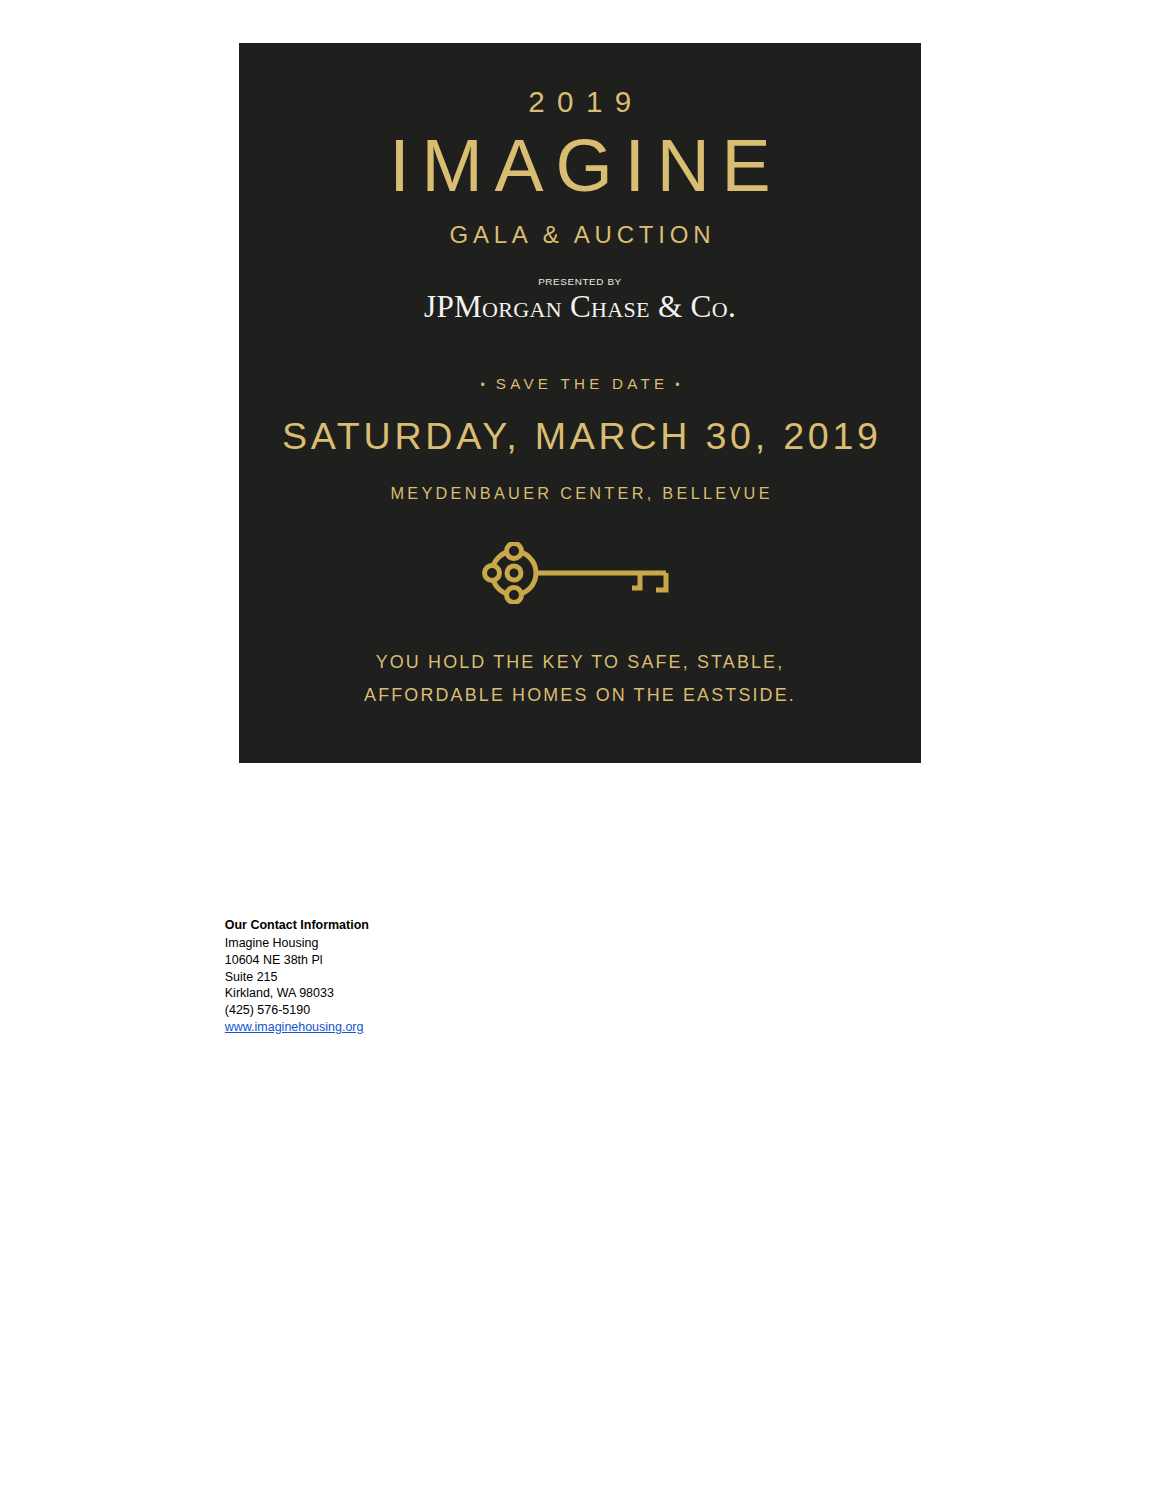2019
IMAGINE
GALA & AUCTION
Presented by
JPMorgan Chase & Co.
•SAVE THE DATE•
SATURDAY, MARCH 30, 2019
MEYDENBAUER CENTER, BELLEVUE
YOU HOLD THE KEY TO SAFE, STABLE,
AFFORDABLE HOMES ON THE EASTSIDE.
Our Contact Information
Imagine Housing
10604 NE 38th Pl
Suite 215
Kirkland, WA 98033
(425) 576-5190
www.imaginehousing.org